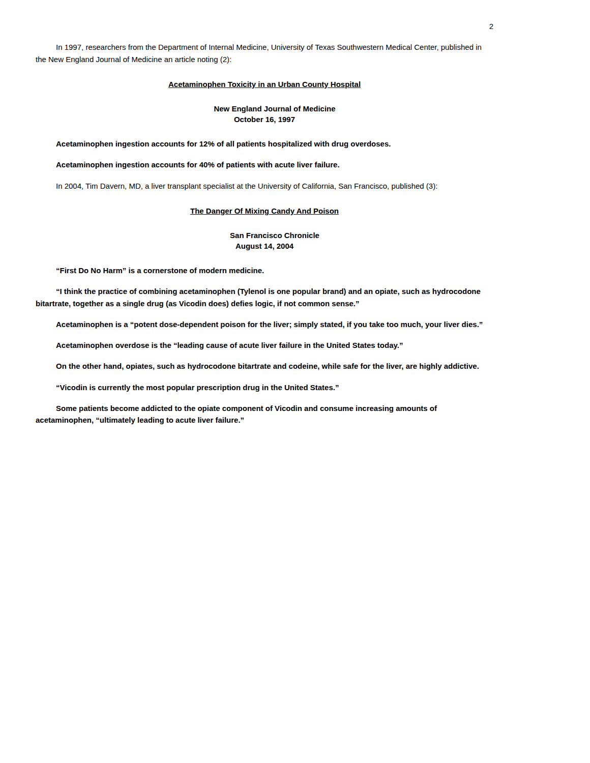2
In 1997, researchers from the Department of Internal Medicine, University of Texas Southwestern Medical Center, published in the New England Journal of Medicine an article noting (2):
Acetaminophen Toxicity in an Urban County Hospital
New England Journal of Medicine
October 16, 1997
Acetaminophen ingestion accounts for 12% of all patients hospitalized with drug overdoses.
Acetaminophen ingestion accounts for 40% of patients with acute liver failure.
In 2004, Tim Davern, MD, a liver transplant specialist at the University of California, San Francisco, published (3):
The Danger Of Mixing Candy And Poison
San Francisco Chronicle
August 14, 2004
“First Do No Harm” is a cornerstone of modern medicine.
“I think the practice of combining acetaminophen (Tylenol is one popular brand) and an opiate, such as hydrocodone bitartrate, together as a single drug (as Vicodin does) defies logic, if not common sense.”
Acetaminophen is a “potent dose-dependent poison for the liver; simply stated, if you take too much, your liver dies.”
Acetaminophen overdose is the “leading cause of acute liver failure in the United States today.”
On the other hand, opiates, such as hydrocodone bitartrate and codeine, while safe for the liver, are highly addictive.
“Vicodin is currently the most popular prescription drug in the United States.”
Some patients become addicted to the opiate component of Vicodin and consume increasing amounts of acetaminophen, “ultimately leading to acute liver failure.”